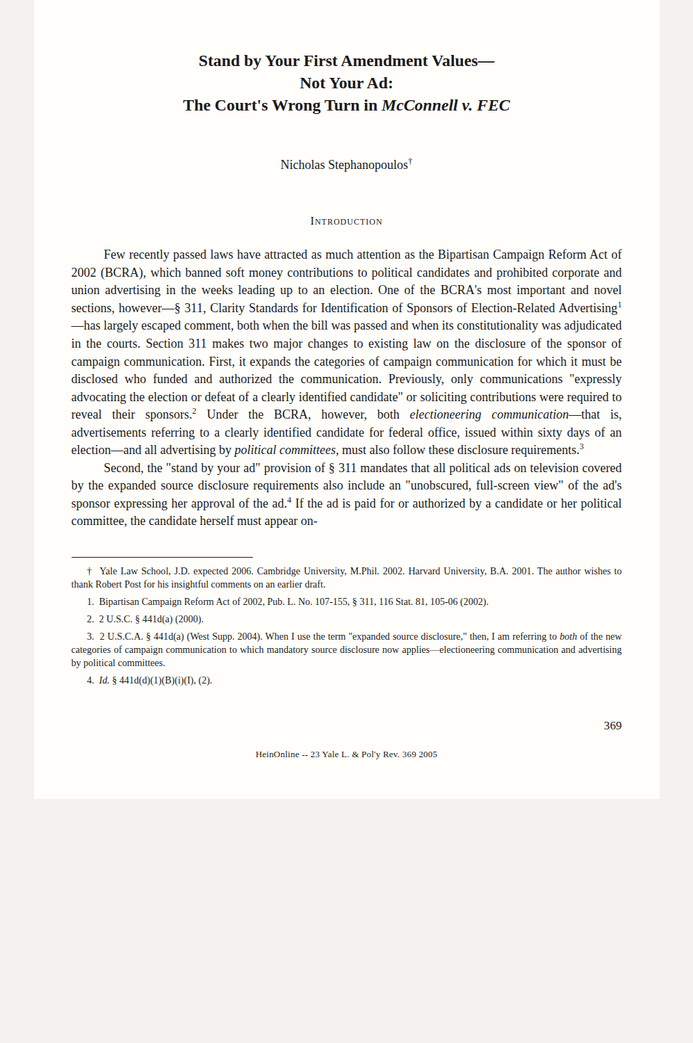Stand by Your First Amendment Values— Not Your Ad: The Court's Wrong Turn in McConnell v. FEC
Nicholas Stephanopoulos†
Introduction
Few recently passed laws have attracted as much attention as the Bipartisan Campaign Reform Act of 2002 (BCRA), which banned soft money contributions to political candidates and prohibited corporate and union advertising in the weeks leading up to an election. One of the BCRA's most important and novel sections, however—§ 311, Clarity Standards for Identification of Sponsors of Election-Related Advertising1—has largely escaped comment, both when the bill was passed and when its constitutionality was adjudicated in the courts. Section 311 makes two major changes to existing law on the disclosure of the sponsor of campaign communication. First, it expands the categories of campaign communication for which it must be disclosed who funded and authorized the communication. Previously, only communications "expressly advocating the election or defeat of a clearly identified candidate" or soliciting contributions were required to reveal their sponsors.2 Under the BCRA, however, both electioneering communication—that is, advertisements referring to a clearly identified candidate for federal office, issued within sixty days of an election—and all advertising by political committees, must also follow these disclosure requirements.3
Second, the "stand by your ad" provision of § 311 mandates that all political ads on television covered by the expanded source disclosure requirements also include an "unobscured, full-screen view" of the ad's sponsor expressing her approval of the ad.4 If the ad is paid for or authorized by a candidate or her political committee, the candidate herself must appear on-
† Yale Law School, J.D. expected 2006. Cambridge University, M.Phil. 2002. Harvard University, B.A. 2001. The author wishes to thank Robert Post for his insightful comments on an earlier draft.
1. Bipartisan Campaign Reform Act of 2002, Pub. L. No. 107-155, § 311, 116 Stat. 81, 105-06 (2002).
2. 2 U.S.C. § 441d(a) (2000).
3. 2 U.S.C.A. § 441d(a) (West Supp. 2004). When I use the term "expanded source disclosure," then, I am referring to both of the new categories of campaign communication to which mandatory source disclosure now applies—electioneering communication and advertising by political committees.
4. Id. § 441d(d)(1)(B)(i)(I), (2).
369
HeinOnline -- 23 Yale L. & Pol'y Rev. 369 2005